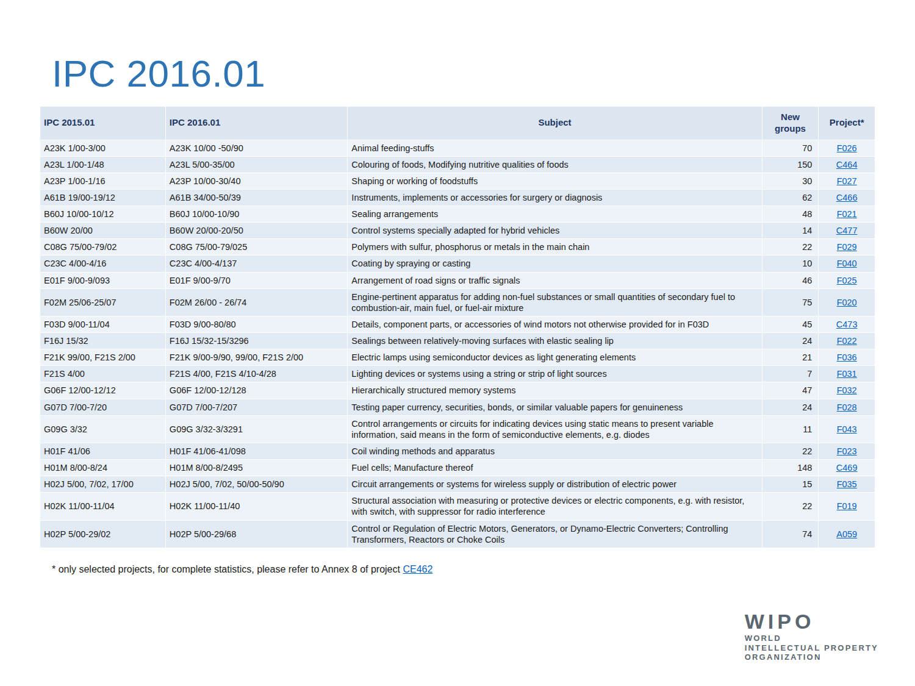IPC 2016.01
| IPC 2015.01 | IPC 2016.01 | Subject | New groups | Project* |
| --- | --- | --- | --- | --- |
| A23K 1/00-3/00 | A23K 10/00 -50/90 | Animal feeding-stuffs | 70 | F026 |
| A23L 1/00-1/48 | A23L 5/00-35/00 | Colouring of foods, Modifying nutritive qualities of foods | 150 | C464 |
| A23P 1/00-1/16 | A23P 10/00-30/40 | Shaping or working of foodstuffs | 30 | F027 |
| A61B 19/00-19/12 | A61B 34/00-50/39 | Instruments, implements or accessories for surgery or diagnosis | 62 | C466 |
| B60J 10/00-10/12 | B60J 10/00-10/90 | Sealing arrangements | 48 | F021 |
| B60W 20/00 | B60W 20/00-20/50 | Control systems specially adapted for hybrid vehicles | 14 | C477 |
| C08G 75/00-79/02 | C08G 75/00-79/025 | Polymers with sulfur, phosphorus or metals in the main chain | 22 | F029 |
| C23C 4/00-4/16 | C23C 4/00-4/137 | Coating by spraying or casting | 10 | F040 |
| E01F 9/00-9/093 | E01F 9/00-9/70 | Arrangement of road signs or traffic signals | 46 | F025 |
| F02M 25/06-25/07 | F02M 26/00 - 26/74 | Engine-pertinent apparatus for adding non-fuel substances or small quantities of secondary fuel to combustion-air, main fuel, or fuel-air mixture | 75 | F020 |
| F03D 9/00-11/04 | F03D 9/00-80/80 | Details, component parts, or accessories of wind motors not otherwise provided for in F03D | 45 | C473 |
| F16J 15/32 | F16J 15/32-15/3296 | Sealings between relatively-moving surfaces with elastic sealing lip | 24 | F022 |
| F21K 99/00, F21S 2/00 | F21K 9/00-9/90, 99/00, F21S 2/00 | Electric lamps using semiconductor devices as light generating elements | 21 | F036 |
| F21S 4/00 | F21S 4/00, F21S 4/10-4/28 | Lighting devices or systems using a string or strip of light sources | 7 | F031 |
| G06F 12/00-12/12 | G06F 12/00-12/128 | Hierarchically structured memory systems | 47 | F032 |
| G07D 7/00-7/20 | G07D 7/00-7/207 | Testing paper currency, securities, bonds, or similar valuable papers for genuineness | 24 | F028 |
| G09G 3/32 | G09G 3/32-3/3291 | Control arrangements or circuits for indicating devices using static means to present variable information, said means in the form of semiconductive elements, e.g. diodes | 11 | F043 |
| H01F 41/06 | H01F 41/06-41/098 | Coil winding methods and apparatus | 22 | F023 |
| H01M 8/00-8/24 | H01M 8/00-8/2495 | Fuel cells; Manufacture thereof | 148 | C469 |
| H02J 5/00, 7/02, 17/00 | H02J 5/00, 7/02, 50/00-50/90 | Circuit arrangements or systems for wireless supply or distribution of electric power | 15 | F035 |
| H02K 11/00-11/04 | H02K 11/00-11/40 | Structural association with measuring or protective devices or electric components, e.g. with resistor, with switch, with suppressor for radio interference | 22 | F019 |
| H02P 5/00-29/02 | H02P 5/00-29/68 | Control or Regulation of Electric Motors, Generators, or Dynamo-Electric Converters; Controlling Transformers, Reactors or Choke Coils | 74 | A059 |
* only selected projects, for complete statistics, please refer to Annex 8 of project CE462
WIPO
WORLD
INTELLECTUAL PROPERTY
ORGANIZATION